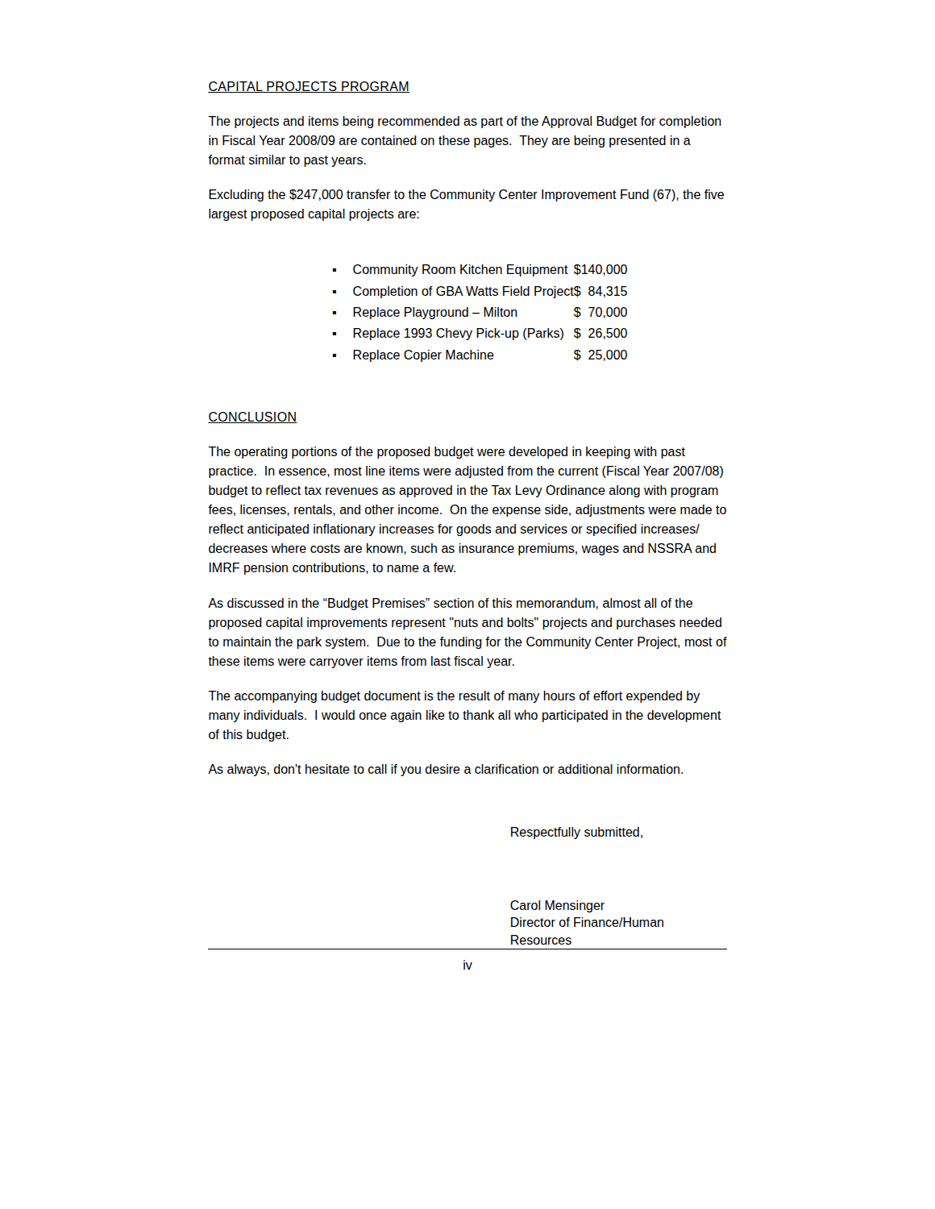CAPITAL PROJECTS PROGRAM
The projects and items being recommended as part of the Approval Budget for completion in Fiscal Year 2008/09 are contained on these pages. They are being presented in a format similar to past years.
Excluding the $247,000 transfer to the Community Center Improvement Fund (67), the five largest proposed capital projects are:
| ▪ | Community Room Kitchen Equipment | $ | 140,000 |
| ▪ | Completion of GBA Watts Field Project | $ | 84,315 |
| ▪ | Replace Playground – Milton | $ | 70,000 |
| ▪ | Replace 1993 Chevy Pick-up (Parks) | $ | 26,500 |
| ▪ | Replace Copier Machine | $ | 25,000 |
CONCLUSION
The operating portions of the proposed budget were developed in keeping with past practice. In essence, most line items were adjusted from the current (Fiscal Year 2007/08) budget to reflect tax revenues as approved in the Tax Levy Ordinance along with program fees, licenses, rentals, and other income. On the expense side, adjustments were made to reflect anticipated inflationary increases for goods and services or specified increases/ decreases where costs are known, such as insurance premiums, wages and NSSRA and IMRF pension contributions, to name a few.
As discussed in the “Budget Premises” section of this memorandum, almost all of the proposed capital improvements represent "nuts and bolts" projects and purchases needed to maintain the park system. Due to the funding for the Community Center Project, most of these items were carryover items from last fiscal year.
The accompanying budget document is the result of many hours of effort expended by many individuals. I would once again like to thank all who participated in the development of this budget.
As always, don't hesitate to call if you desire a clarification or additional information.
Respectfully submitted,
Carol Mensinger
Director of Finance/Human Resources
iv